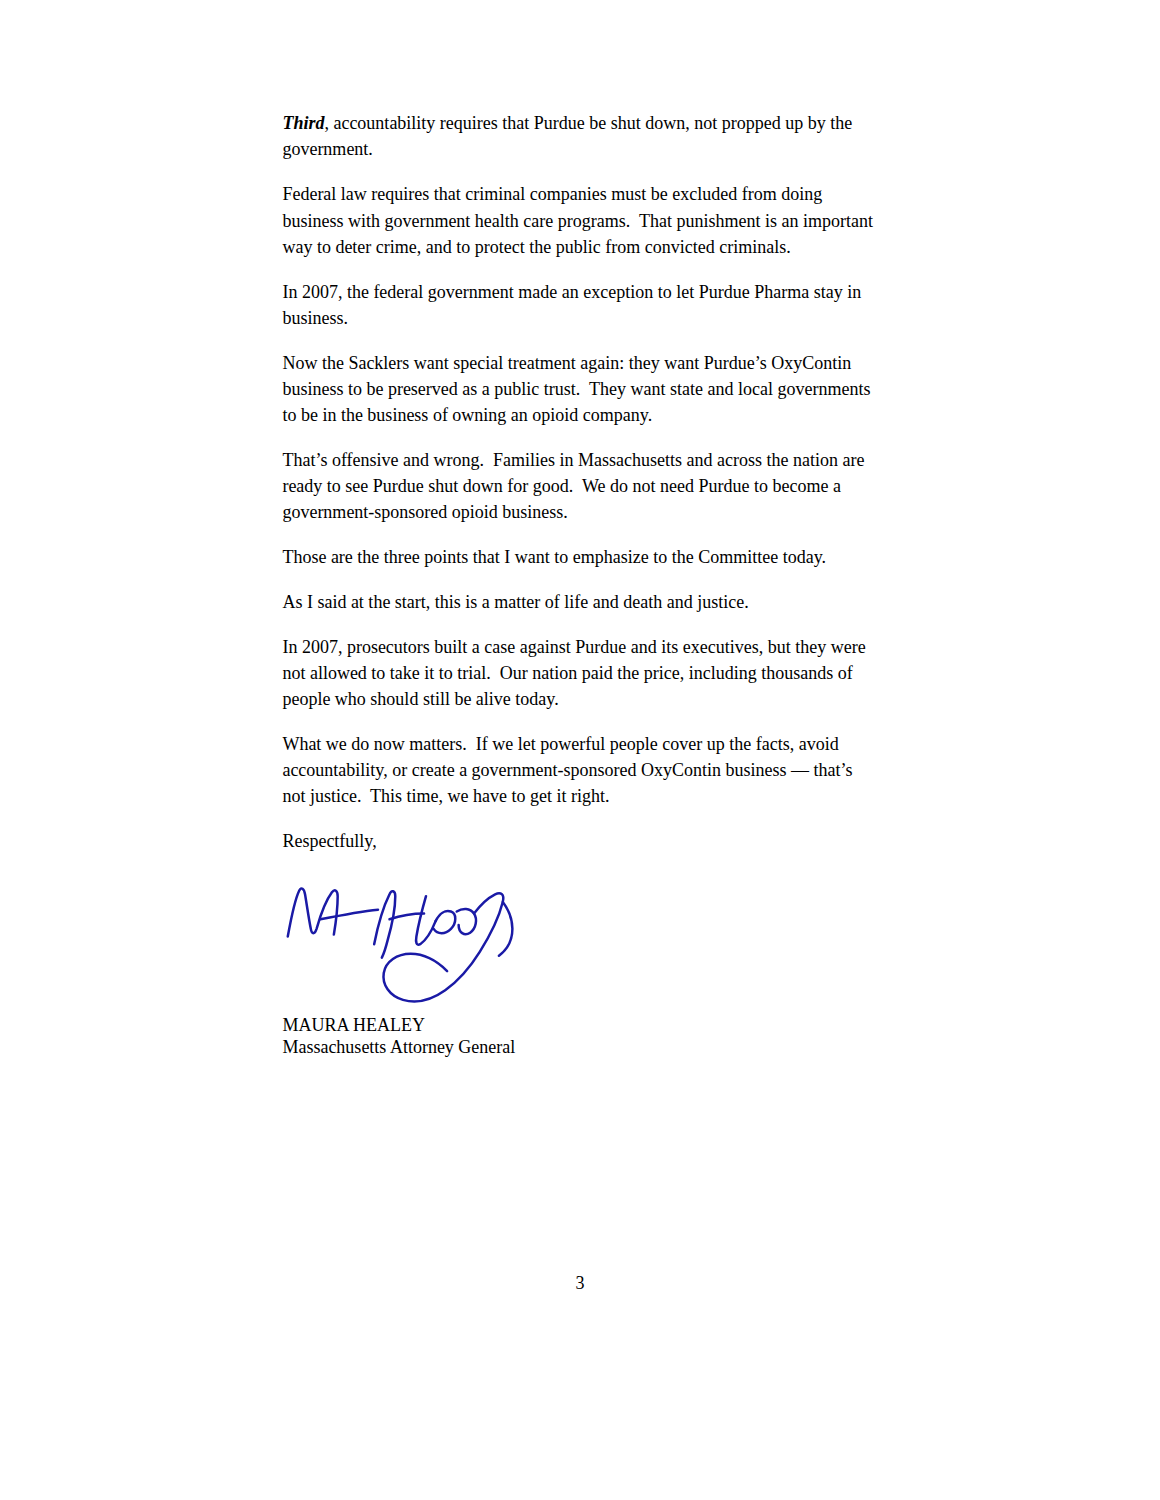Third, accountability requires that Purdue be shut down, not propped up by the government.
Federal law requires that criminal companies must be excluded from doing business with government health care programs. That punishment is an important way to deter crime, and to protect the public from convicted criminals.
In 2007, the federal government made an exception to let Purdue Pharma stay in business.
Now the Sacklers want special treatment again: they want Purdue’s OxyContin business to be preserved as a public trust. They want state and local governments to be in the business of owning an opioid company.
That’s offensive and wrong. Families in Massachusetts and across the nation are ready to see Purdue shut down for good. We do not need Purdue to become a government-sponsored opioid business.
Those are the three points that I want to emphasize to the Committee today.
As I said at the start, this is a matter of life and death and justice.
In 2007, prosecutors built a case against Purdue and its executives, but they were not allowed to take it to trial. Our nation paid the price, including thousands of people who should still be alive today.
What we do now matters. If we let powerful people cover up the facts, avoid accountability, or create a government-sponsored OxyContin business — that’s not justice. This time, we have to get it right.
Respectfully,
MAURA HEALEY
Massachusetts Attorney General
3